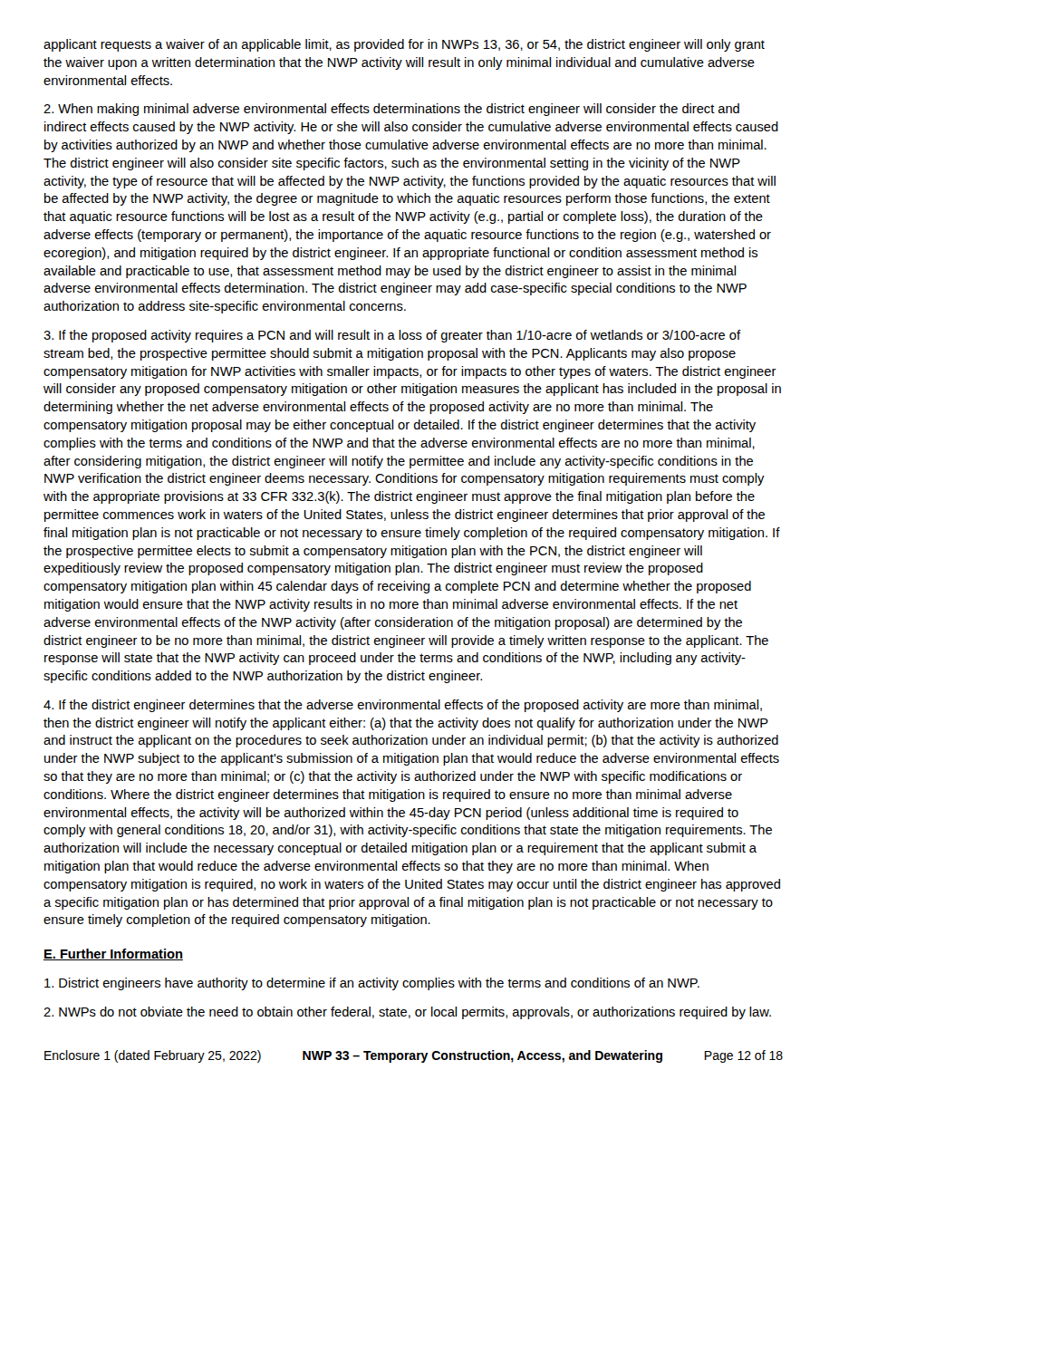applicant requests a waiver of an applicable limit, as provided for in NWPs 13, 36, or 54, the district engineer will only grant the waiver upon a written determination that the NWP activity will result in only minimal individual and cumulative adverse environmental effects.
2. When making minimal adverse environmental effects determinations the district engineer will consider the direct and indirect effects caused by the NWP activity. He or she will also consider the cumulative adverse environmental effects caused by activities authorized by an NWP and whether those cumulative adverse environmental effects are no more than minimal. The district engineer will also consider site specific factors, such as the environmental setting in the vicinity of the NWP activity, the type of resource that will be affected by the NWP activity, the functions provided by the aquatic resources that will be affected by the NWP activity, the degree or magnitude to which the aquatic resources perform those functions, the extent that aquatic resource functions will be lost as a result of the NWP activity (e.g., partial or complete loss), the duration of the adverse effects (temporary or permanent), the importance of the aquatic resource functions to the region (e.g., watershed or ecoregion), and mitigation required by the district engineer. If an appropriate functional or condition assessment method is available and practicable to use, that assessment method may be used by the district engineer to assist in the minimal adverse environmental effects determination. The district engineer may add case-specific special conditions to the NWP authorization to address site-specific environmental concerns.
3. If the proposed activity requires a PCN and will result in a loss of greater than 1/10-acre of wetlands or 3/100-acre of stream bed, the prospective permittee should submit a mitigation proposal with the PCN. Applicants may also propose compensatory mitigation for NWP activities with smaller impacts, or for impacts to other types of waters. The district engineer will consider any proposed compensatory mitigation or other mitigation measures the applicant has included in the proposal in determining whether the net adverse environmental effects of the proposed activity are no more than minimal. The compensatory mitigation proposal may be either conceptual or detailed. If the district engineer determines that the activity complies with the terms and conditions of the NWP and that the adverse environmental effects are no more than minimal, after considering mitigation, the district engineer will notify the permittee and include any activity-specific conditions in the NWP verification the district engineer deems necessary. Conditions for compensatory mitigation requirements must comply with the appropriate provisions at 33 CFR 332.3(k). The district engineer must approve the final mitigation plan before the permittee commences work in waters of the United States, unless the district engineer determines that prior approval of the final mitigation plan is not practicable or not necessary to ensure timely completion of the required compensatory mitigation. If the prospective permittee elects to submit a compensatory mitigation plan with the PCN, the district engineer will expeditiously review the proposed compensatory mitigation plan. The district engineer must review the proposed compensatory mitigation plan within 45 calendar days of receiving a complete PCN and determine whether the proposed mitigation would ensure that the NWP activity results in no more than minimal adverse environmental effects. If the net adverse environmental effects of the NWP activity (after consideration of the mitigation proposal) are determined by the district engineer to be no more than minimal, the district engineer will provide a timely written response to the applicant. The response will state that the NWP activity can proceed under the terms and conditions of the NWP, including any activity-specific conditions added to the NWP authorization by the district engineer.
4. If the district engineer determines that the adverse environmental effects of the proposed activity are more than minimal, then the district engineer will notify the applicant either: (a) that the activity does not qualify for authorization under the NWP and instruct the applicant on the procedures to seek authorization under an individual permit; (b) that the activity is authorized under the NWP subject to the applicant's submission of a mitigation plan that would reduce the adverse environmental effects so that they are no more than minimal; or (c) that the activity is authorized under the NWP with specific modifications or conditions. Where the district engineer determines that mitigation is required to ensure no more than minimal adverse environmental effects, the activity will be authorized within the 45-day PCN period (unless additional time is required to comply with general conditions 18, 20, and/or 31), with activity-specific conditions that state the mitigation requirements. The authorization will include the necessary conceptual or detailed mitigation plan or a requirement that the applicant submit a mitigation plan that would reduce the adverse environmental effects so that they are no more than minimal. When compensatory mitigation is required, no work in waters of the United States may occur until the district engineer has approved a specific mitigation plan or has determined that prior approval of a final mitigation plan is not practicable or not necessary to ensure timely completion of the required compensatory mitigation.
E. Further Information
1. District engineers have authority to determine if an activity complies with the terms and conditions of an NWP.
2. NWPs do not obviate the need to obtain other federal, state, or local permits, approvals, or authorizations required by law.
Enclosure 1 (dated February 25, 2022) NWP 33 – Temporary Construction, Access, and Dewatering Page 12 of 18